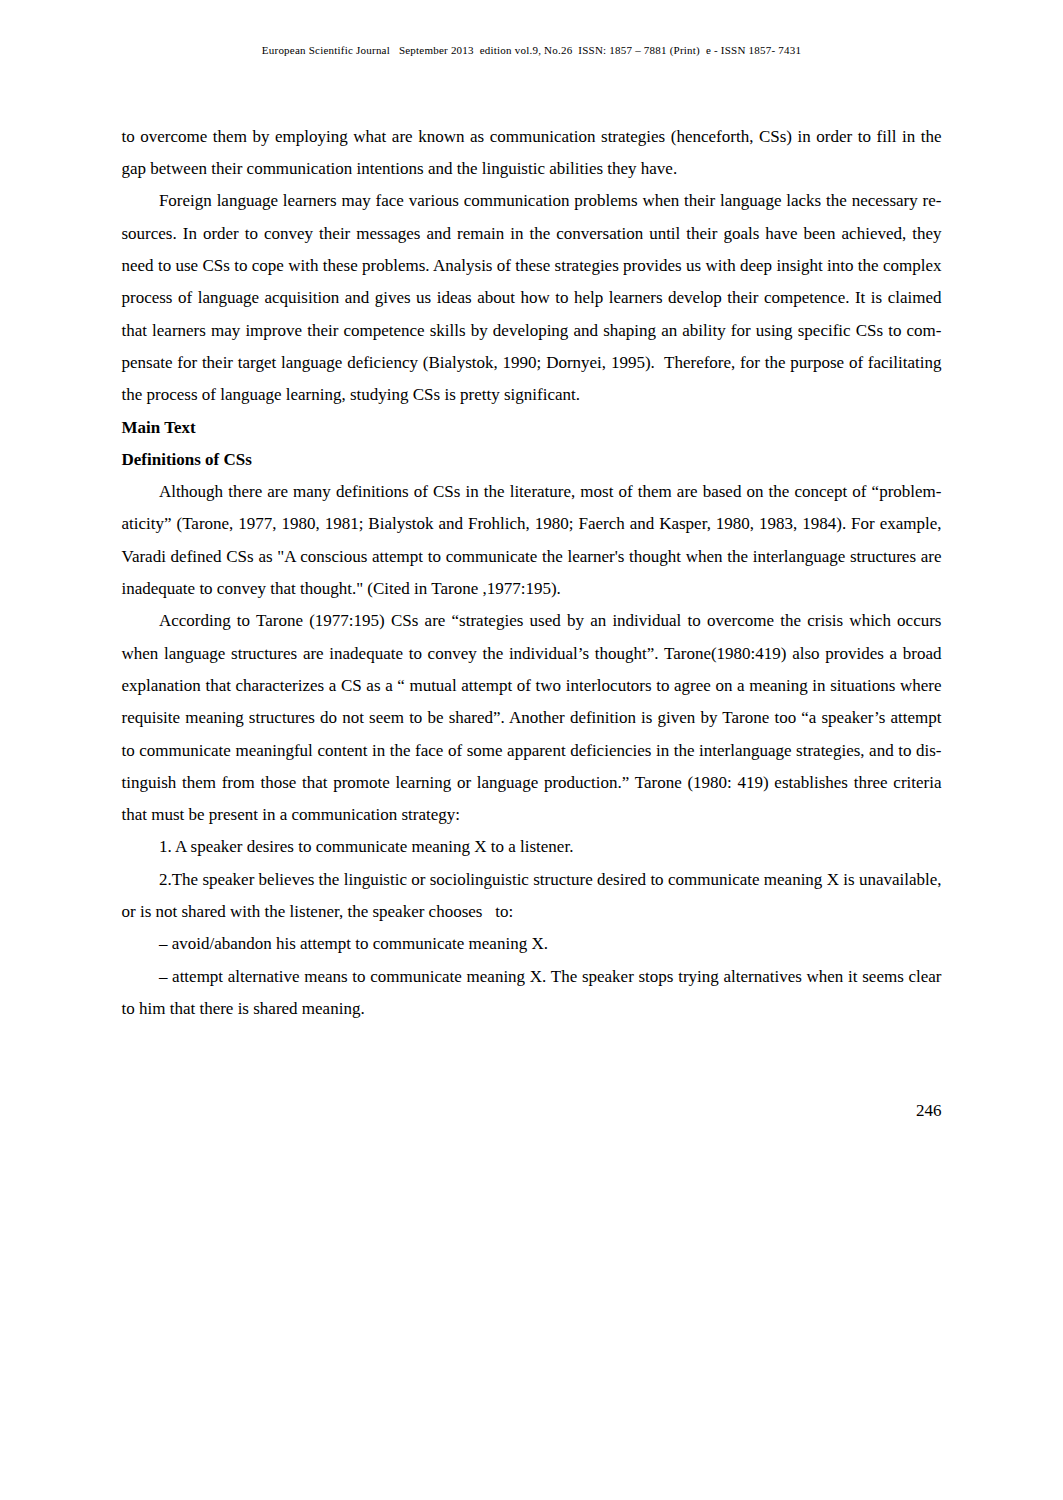European Scientific Journal September 2013 edition vol.9, No.26 ISSN: 1857 – 7881 (Print) e - ISSN 1857- 7431
to overcome them by employing what are known as communication strategies (henceforth, CSs) in order to fill in the gap between their communication intentions and the linguistic abilities they have.
Foreign language learners may face various communication problems when their language lacks the necessary resources. In order to convey their messages and remain in the conversation until their goals have been achieved, they need to use CSs to cope with these problems. Analysis of these strategies provides us with deep insight into the complex process of language acquisition and gives us ideas about how to help learners develop their competence. It is claimed that learners may improve their competence skills by developing and shaping an ability for using specific CSs to compensate for their target language deficiency (Bialystok, 1990; Dornyei, 1995). Therefore, for the purpose of facilitating the process of language learning, studying CSs is pretty significant.
Main Text
Definitions of CSs
Although there are many definitions of CSs in the literature, most of them are based on the concept of “problematicity” (Tarone, 1977, 1980, 1981; Bialystok and Frohlich, 1980; Faerch and Kasper, 1980, 1983, 1984). For example, Varadi defined CSs as "A conscious attempt to communicate the learner's thought when the interlanguage structures are inadequate to convey that thought." (Cited in Tarone ,1977:195).
According to Tarone (1977:195) CSs are “strategies used by an individual to overcome the crisis which occurs when language structures are inadequate to convey the individual’s thought”. Tarone(1980:419) also provides a broad explanation that characterizes a CS as a “ mutual attempt of two interlocutors to agree on a meaning in situations where requisite meaning structures do not seem to be shared”. Another definition is given by Tarone too “a speaker’s attempt to communicate meaningful content in the face of some apparent deficiencies in the interlanguage strategies, and to distinguish them from those that promote learning or language production.” Tarone (1980: 419) establishes three criteria that must be present in a communication strategy:
1. A speaker desires to communicate meaning X to a listener.
2.The speaker believes the linguistic or sociolinguistic structure desired to communicate meaning X is unavailable, or is not shared with the listener, the speaker chooses to:
– avoid/abandon his attempt to communicate meaning X.
– attempt alternative means to communicate meaning X. The speaker stops trying alternatives when it seems clear to him that there is shared meaning.
246